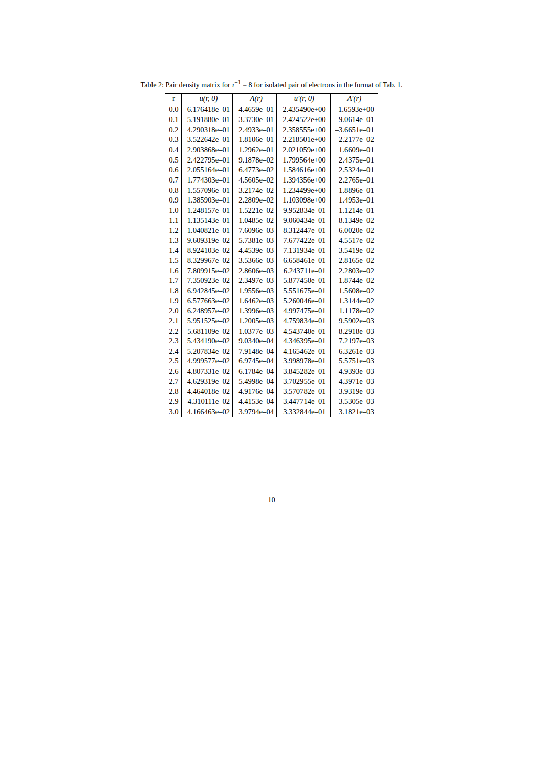Table 2: Pair density matrix for τ−1 = 8 for isolated pair of electrons in the format of Tab. 1.
| r | u ( r , 0) | A ( r ) | u ′( r , 0) | A ′( r ) |
| --- | --- | --- | --- | --- |
| 0.0 | 6.176418e–01 | 4.4659e–01 | 2.435490e+00 | –1.6593e+00 |
| 0.1 | 5.191880e–01 | 3.3730e–01 | 2.424522e+00 | –9.0614e–01 |
| 0.2 | 4.290318e–01 | 2.4933e–01 | 2.358555e+00 | –3.6651e–01 |
| 0.3 | 3.522642e–01 | 1.8106e–01 | 2.218501e+00 | –2.2177e–02 |
| 0.4 | 2.903868e–01 | 1.2962e–01 | 2.021059e+00 | 1.6609e–01 |
| 0.5 | 2.422795e–01 | 9.1878e–02 | 1.799564e+00 | 2.4375e–01 |
| 0.6 | 2.055164e–01 | 6.4773e–02 | 1.584616e+00 | 2.5324e–01 |
| 0.7 | 1.774303e–01 | 4.5605e–02 | 1.394356e+00 | 2.2765e–01 |
| 0.8 | 1.557096e–01 | 3.2174e–02 | 1.234499e+00 | 1.8896e–01 |
| 0.9 | 1.385903e–01 | 2.2809e–02 | 1.103098e+00 | 1.4953e–01 |
| 1.0 | 1.248157e–01 | 1.5221e–02 | 9.952834e–01 | 1.1214e–01 |
| 1.1 | 1.135143e–01 | 1.0485e–02 | 9.060434e–01 | 8.1349e–02 |
| 1.2 | 1.040821e–01 | 7.6096e–03 | 8.312447e–01 | 6.0020e–02 |
| 1.3 | 9.609319e–02 | 5.7381e–03 | 7.677422e–01 | 4.5517e–02 |
| 1.4 | 8.924103e–02 | 4.4539e–03 | 7.131934e–01 | 3.5419e–02 |
| 1.5 | 8.329967e–02 | 3.5366e–03 | 6.658461e–01 | 2.8165e–02 |
| 1.6 | 7.809915e–02 | 2.8606e–03 | 6.243711e–01 | 2.2803e–02 |
| 1.7 | 7.350923e–02 | 2.3497e–03 | 5.877450e–01 | 1.8744e–02 |
| 1.8 | 6.942845e–02 | 1.9556e–03 | 5.551675e–01 | 1.5608e–02 |
| 1.9 | 6.577663e–02 | 1.6462e–03 | 5.260046e–01 | 1.3144e–02 |
| 2.0 | 6.248957e–02 | 1.3996e–03 | 4.997475e–01 | 1.1178e–02 |
| 2.1 | 5.951525e–02 | 1.2005e–03 | 4.759834e–01 | 9.5902e–03 |
| 2.2 | 5.681109e–02 | 1.0377e–03 | 4.543740e–01 | 8.2918e–03 |
| 2.3 | 5.434190e–02 | 9.0340e–04 | 4.346395e–01 | 7.2197e–03 |
| 2.4 | 5.207834e–02 | 7.9148e–04 | 4.165462e–01 | 6.3261e–03 |
| 2.5 | 4.999577e–02 | 6.9745e–04 | 3.998978e–01 | 5.5751e–03 |
| 2.6 | 4.807331e–02 | 6.1784e–04 | 3.845282e–01 | 4.9393e–03 |
| 2.7 | 4.629319e–02 | 5.4998e–04 | 3.702955e–01 | 4.3971e–03 |
| 2.8 | 4.464018e–02 | 4.9176e–04 | 3.570782e–01 | 3.9319e–03 |
| 2.9 | 4.310111e–02 | 4.4153e–04 | 3.447714e–01 | 3.5305e–03 |
| 3.0 | 4.166463e–02 | 3.9794e–04 | 3.332844e–01 | 3.1821e–03 |
10